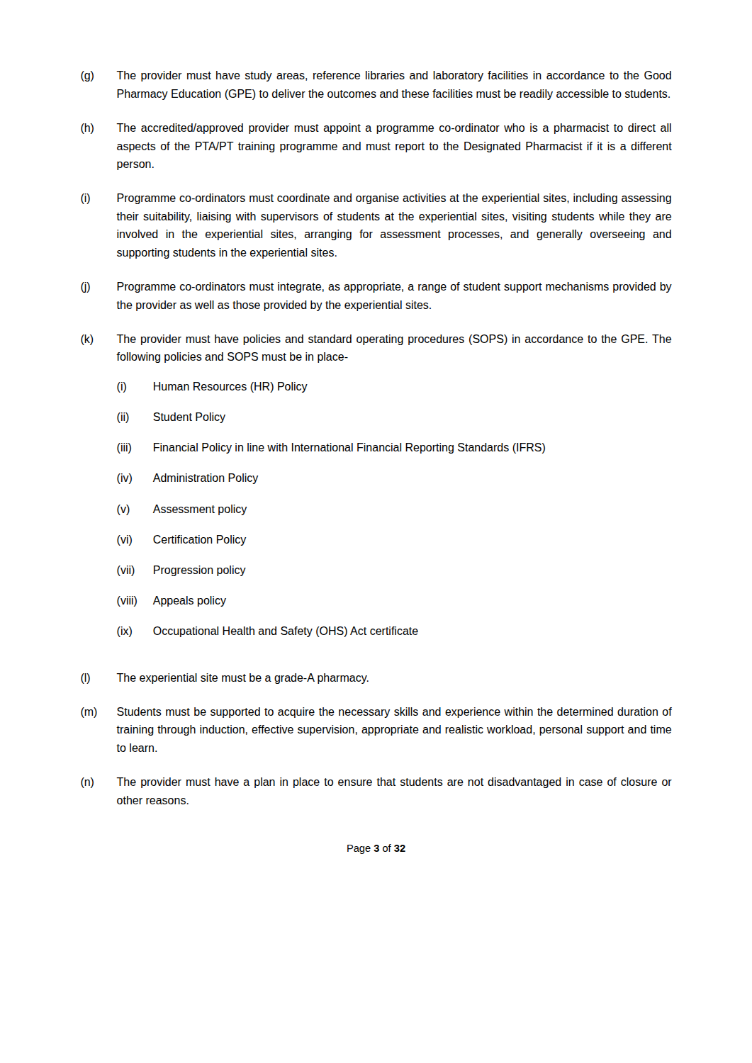(g) The provider must have study areas, reference libraries and laboratory facilities in accordance to the Good Pharmacy Education (GPE) to deliver the outcomes and these facilities must be readily accessible to students.
(h) The accredited/approved provider must appoint a programme co-ordinator who is a pharmacist to direct all aspects of the PTA/PT training programme and must report to the Designated Pharmacist if it is a different person.
(i) Programme co-ordinators must coordinate and organise activities at the experiential sites, including assessing their suitability, liaising with supervisors of students at the experiential sites, visiting students while they are involved in the experiential sites, arranging for assessment processes, and generally overseeing and supporting students in the experiential sites.
(j) Programme co-ordinators must integrate, as appropriate, a range of student support mechanisms provided by the provider as well as those provided by the experiential sites.
(k) The provider must have policies and standard operating procedures (SOPS) in accordance to the GPE. The following policies and SOPS must be in place-
(i) Human Resources (HR) Policy
(ii) Student Policy
(iii) Financial Policy in line with International Financial Reporting Standards (IFRS)
(iv) Administration Policy
(v) Assessment policy
(vi) Certification Policy
(vii) Progression policy
(viii) Appeals policy
(ix) Occupational Health and Safety (OHS) Act certificate
(l) The experiential site must be a grade-A pharmacy.
(m) Students must be supported to acquire the necessary skills and experience within the determined duration of training through induction, effective supervision, appropriate and realistic workload, personal support and time to learn.
(n) The provider must have a plan in place to ensure that students are not disadvantaged in case of closure or other reasons.
Page 3 of 32